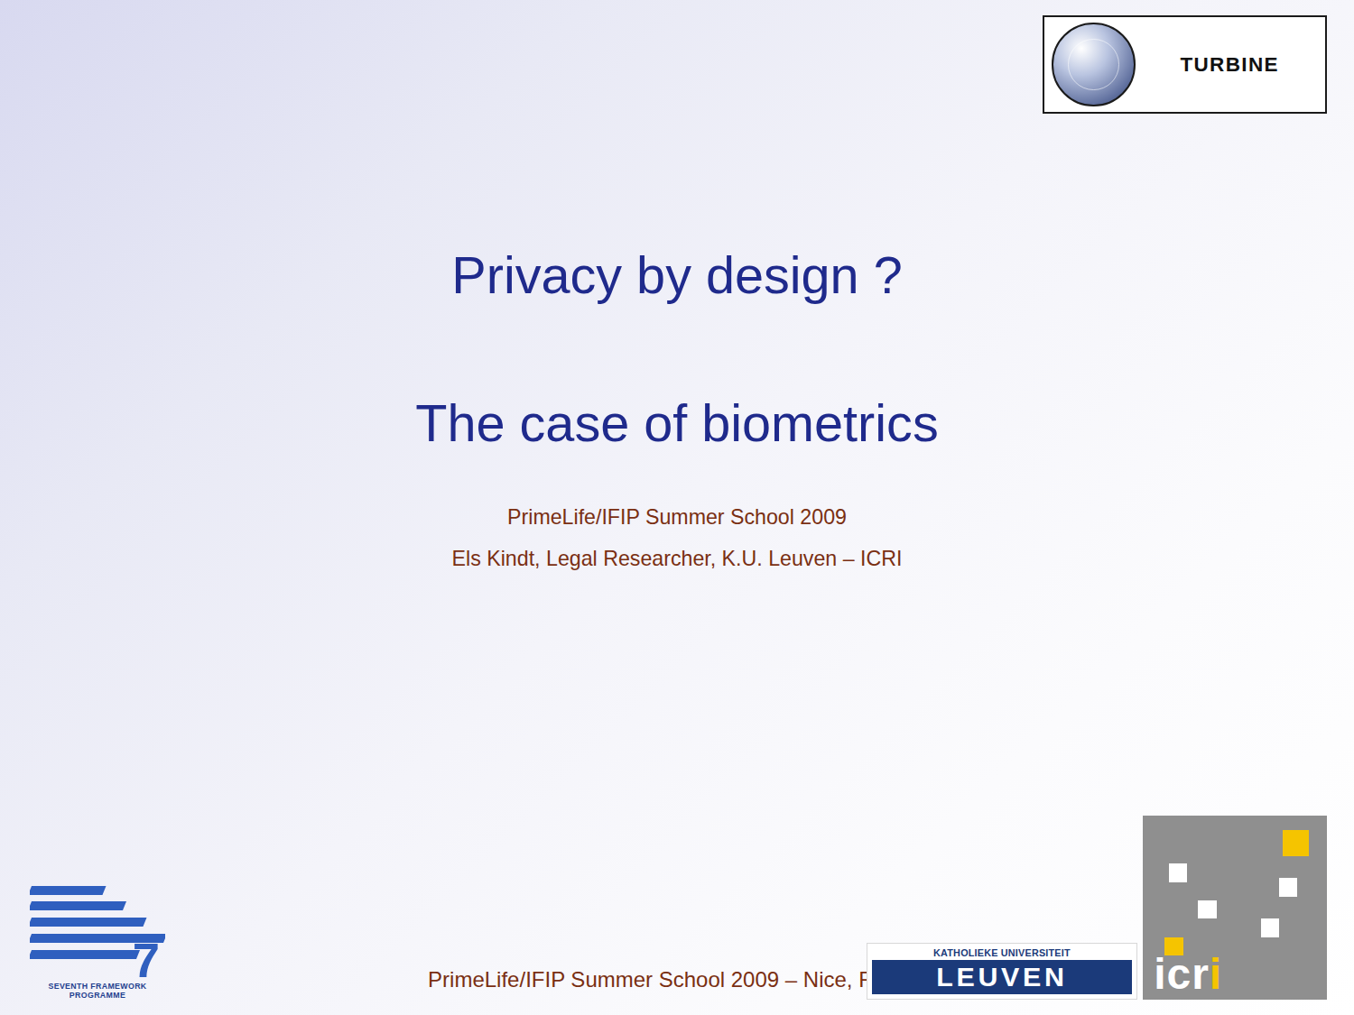TURBINE
Privacy by design ?
The case of biometrics
PrimeLife/IFIP Summer School 2009
Els Kindt, Legal Researcher, K.U. Leuven – ICRI
PrimeLife/IFIP Summer School 2009 – Nice, France
7
SEVENTH FRAMEWORK
PROGRAMME
KATHOLIEKE UNIVERSITEIT
LEUVEN
icri